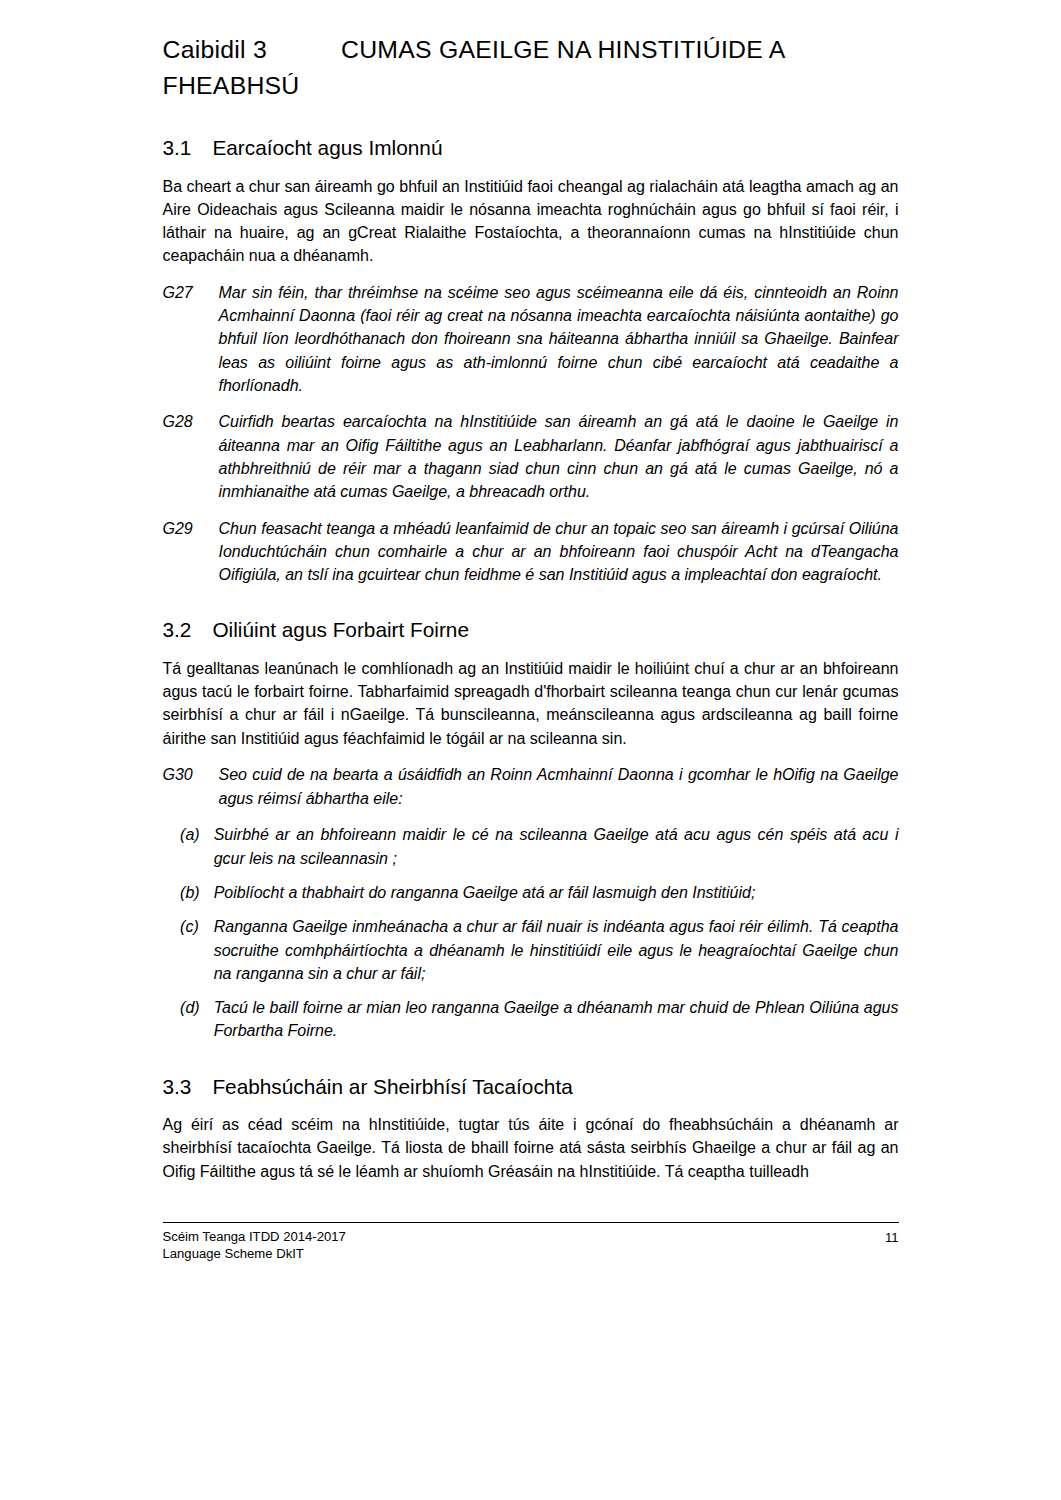Caibidil 3 CUMAS GAEILGE NA HINSTITIÚIDE A FHEABHSÚ
3.1 Earcaíocht agus Imlonnú
Ba cheart a chur san áireamh go bhfuil an Institiúid faoi cheangal ag rialacháin atá leagtha amach ag an Aire Oideachais agus Scileanna maidir le nósanna imeachta roghnúcháin agus go bhfuil sí faoi réir, i láthair na huaire, ag an gCreat Rialaithe Fostaíochta, a theorannaíonn cumas na hInstitiúide chun ceapacháin nua a dhéanamh.
G27
Mar sin féin, thar thréimhse na scéime seo agus scéimeanna eile dá éis, cinnteoidh an Roinn Acmhainní Daonna (faoi réir ag creat na nósanna imeachta earcaíochta náisiúnta aontaithe) go bhfuil líon leordhóthanach don fhoireann sna háiteanna ábhartha inniúil sa Ghaeilge. Bainfear leas as oiliúint foirne agus as ath-imlonnú foirne chun cibé earcaíocht atá ceadaithe a fhorlíonadh.
G28
Cuirfidh beartas earcaíochta na hInstitiúide san áireamh an gá atá le daoine le Gaeilge in áiteanna mar an Oifig Fáiltithe agus an Leabharlann. Déanfar jabfhógraí agus jabthuairiscí a athbhreithniú de réir mar a thagann siad chun cinn chun an gá atá le cumas Gaeilge, nó a inmhianaithe atá cumas Gaeilge, a bhreacadh orthu.
G29
Chun feasacht teanga a mhéadú leanfaimid de chur an topaic seo san áireamh i gcúrsaí Oiliúna Ionduchtúcháin chun comhairle a chur ar an bhfoireann faoi chuspóir Acht na dTeangacha Oifigiúla, an tslí ina gcuirtear chun feidhme é san Institiúid agus a impleachtaí don eagraíocht.
3.2 Oiliúint agus Forbairt Foirne
Tá gealltanas leanúnach le comhlíonadh ag an Institiúid maidir le hoiliúint chuí a chur ar an bhfoireann agus tacú le forbairt foirne. Tabharfaimid spreagadh d'fhorbairt scileanna teanga chun cur lenár gcumas seirbhísí a chur ar fáil i nGaeilge. Tá bunscileanna, meánscileanna agus ardscileanna ag baill foirne áirithe san Institiúid agus féachfaimid le tógáil ar na scileanna sin.
G30
Seo cuid de na bearta a úsáidfidh an Roinn Acmhainní Daonna i gcomhar le hOifig na Gaeilge agus réimsí ábhartha eile:
(a) Suirbhé ar an bhfoireann maidir le cé na scileanna Gaeilge atá acu agus cén spéis atá acu i gcur leis na scileannasin ;
(b) Poiblíocht a thabhairt do ranganna Gaeilge atá ar fáil lasmuigh den Institiúid;
(c) Ranganna Gaeilge inmheánacha a chur ar fáil nuair is indéanta agus faoi réir éilimh. Tá ceaptha socruithe comhpháirtíochta a dhéanamh le hinstitiúidí eile agus le heagraíochtaí Gaeilge chun na ranganna sin a chur ar fáil;
(d) Tacú le baill foirne ar mian leo ranganna Gaeilge a dhéanamh mar chuid de Phlean Oiliúna agus Forbartha Foirne.
3.3 Feabhsúcháin ar Sheirbhísí Tacaíochta
Ag éirí as céad scéim na hInstitiúide, tugtar tús áite i gcónaí do fheabhsúcháin a dhéanamh ar sheirbhísí tacaíochta Gaeilge. Tá liosta de bhaill foirne atá sásta seirbhís Ghaeilge a chur ar fáil ag an Oifig Fáiltithe agus tá sé le léamh ar shuíomh Gréasáin na hInstitiúide. Tá ceaptha tuilleadh
Scéim Teanga ITDD 2014-2017
Language Scheme DkIT
11